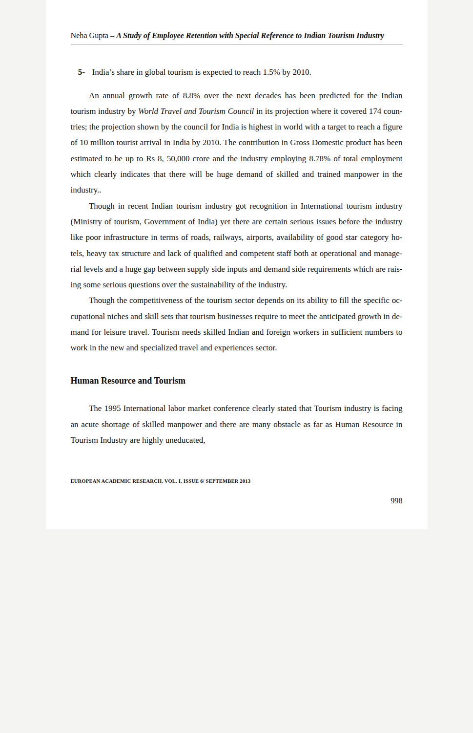Neha Gupta – A Study of Employee Retention with Special Reference to Indian Tourism Industry
5-India’s share in global tourism is expected to reach 1.5% by 2010.
An annual growth rate of 8.8% over the next decades has been predicted for the Indian tourism industry by World Travel and Tourism Council in its projection where it covered 174 countries; the projection shown by the council for India is highest in world with a target to reach a figure of 10 million tourist arrival in India by 2010. The contribution in Gross Domestic product has been estimated to be up to Rs 8, 50,000 crore and the industry employing 8.78% of total employment which clearly indicates that there will be huge demand of skilled and trained manpower in the industry..
Though in recent Indian tourism industry got recognition in International tourism industry (Ministry of tourism, Government of India) yet there are certain serious issues before the industry like poor infrastructure in terms of roads, railways, airports, availability of good star category hotels, heavy tax structure and lack of qualified and competent staff both at operational and managerial levels and a huge gap between supply side inputs and demand side requirements which are raising some serious questions over the sustainability of the industry.
Though the competitiveness of the tourism sector depends on its ability to fill the specific occupational niches and skill sets that tourism businesses require to meet the anticipated growth in demand for leisure travel. Tourism needs skilled Indian and foreign workers in sufficient numbers to work in the new and specialized travel and experiences sector.
Human Resource and Tourism
The 1995 International labor market conference clearly stated that Tourism industry is facing an acute shortage of skilled manpower and there are many obstacle as far as Human Resource in Tourism Industry are highly uneducated,
EUROPEAN ACADEMIC RESEARCH, VOL. I, ISSUE 6/ SEPTEMBER 2013
998